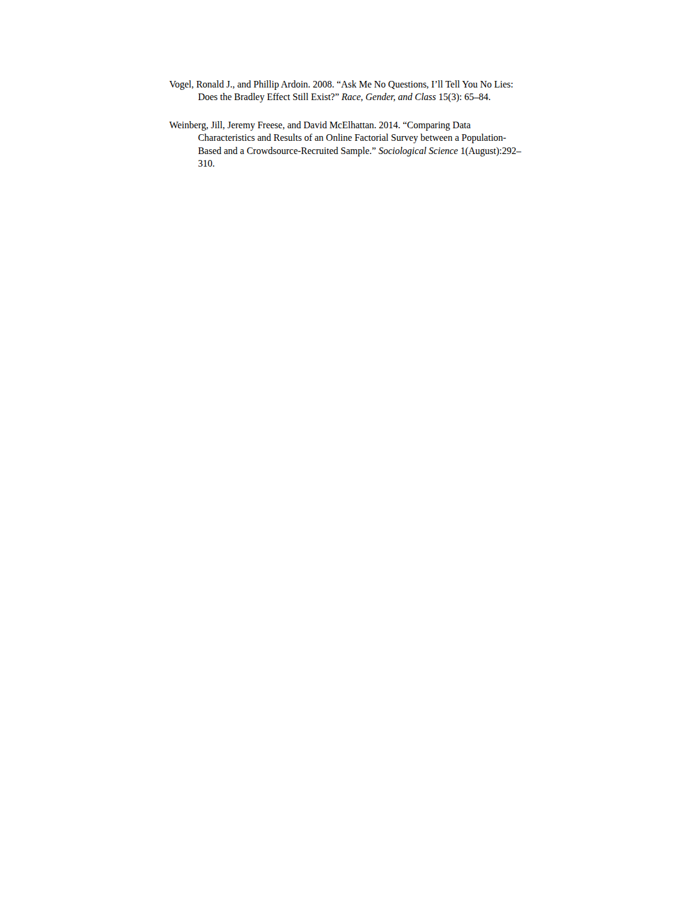Vogel, Ronald J., and Phillip Ardoin. 2008. “Ask Me No Questions, I’ll Tell You No Lies: Does the Bradley Effect Still Exist?” Race, Gender, and Class 15(3): 65–84.
Weinberg, Jill, Jeremy Freese, and David McElhattan. 2014. “Comparing Data Characteristics and Results of an Online Factorial Survey between a Population-Based and a Crowdsource-Recruited Sample.” Sociological Science 1(August):292–310.